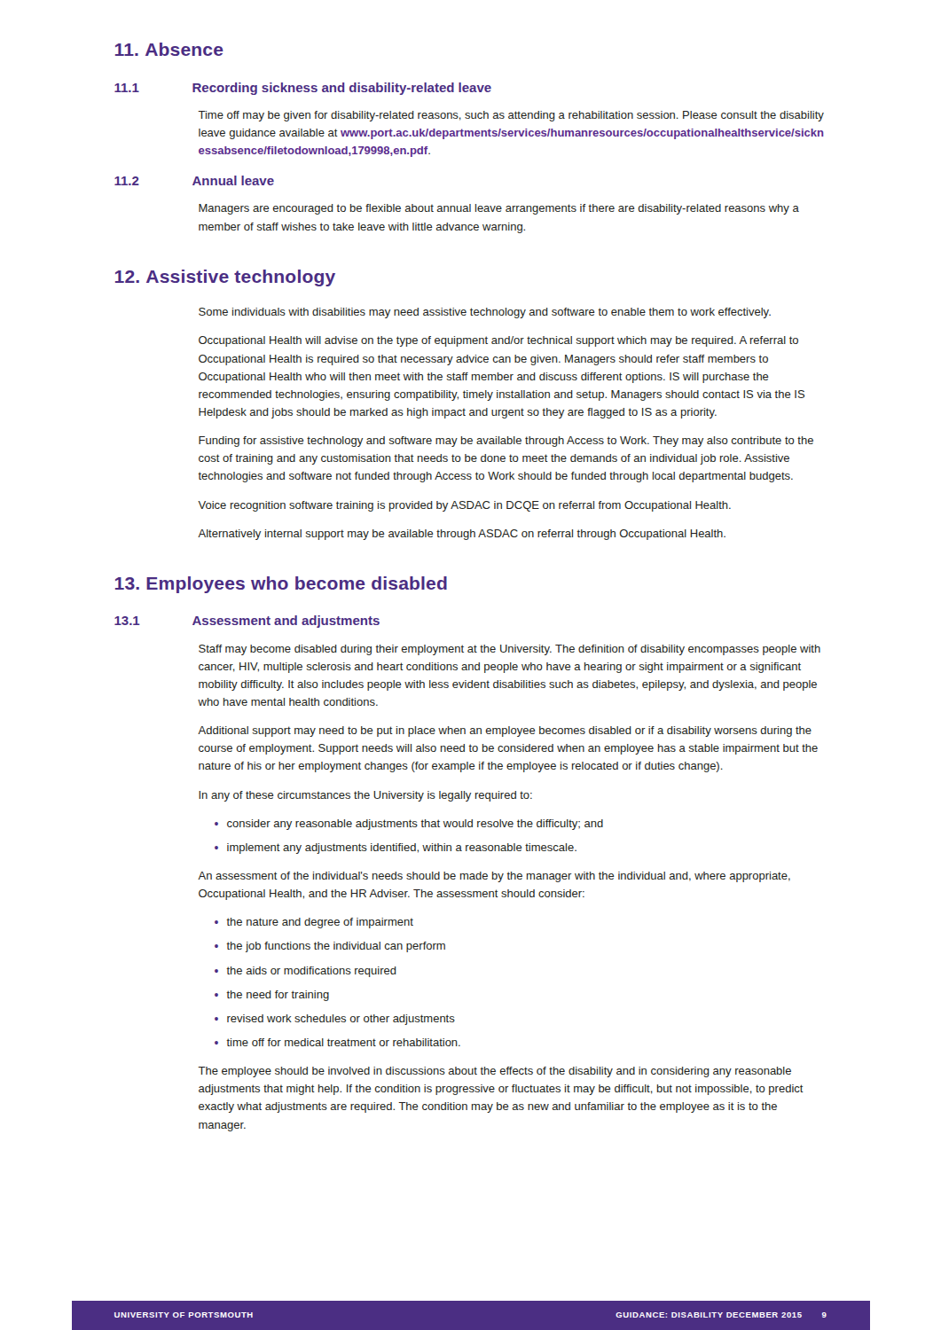11. Absence
11.1 Recording sickness and disability-related leave
Time off may be given for disability-related reasons, such as attending a rehabilitation session. Please consult the disability leave guidance available at www.port.ac.uk/departments/services/humanresources/occupationalhealthservice/sicknessabsence/filetodownload,179998,en.pdf.
11.2 Annual leave
Managers are encouraged to be flexible about annual leave arrangements if there are disability-related reasons why a member of staff wishes to take leave with little advance warning.
12. Assistive technology
Some individuals with disabilities may need assistive technology and software to enable them to work effectively.
Occupational Health will advise on the type of equipment and/or technical support which may be required. A referral to Occupational Health is required so that necessary advice can be given. Managers should refer staff members to Occupational Health who will then meet with the staff member and discuss different options. IS will purchase the recommended technologies, ensuring compatibility, timely installation and setup. Managers should contact IS via the IS Helpdesk and jobs should be marked as high impact and urgent so they are flagged to IS as a priority.
Funding for assistive technology and software may be available through Access to Work. They may also contribute to the cost of training and any customisation that needs to be done to meet the demands of an individual job role. Assistive technologies and software not funded through Access to Work should be funded through local departmental budgets.
Voice recognition software training is provided by ASDAC in DCQE on referral from Occupational Health.
Alternatively internal support may be available through ASDAC on referral through Occupational Health.
13. Employees who become disabled
13.1 Assessment and adjustments
Staff may become disabled during their employment at the University. The definition of disability encompasses people with cancer, HIV, multiple sclerosis and heart conditions and people who have a hearing or sight impairment or a significant mobility difficulty. It also includes people with less evident disabilities such as diabetes, epilepsy, and dyslexia, and people who have mental health conditions.
Additional support may need to be put in place when an employee becomes disabled or if a disability worsens during the course of employment. Support needs will also need to be considered when an employee has a stable impairment but the nature of his or her employment changes (for example if the employee is relocated or if duties change).
In any of these circumstances the University is legally required to:
consider any reasonable adjustments that would resolve the difficulty; and
implement any adjustments identified, within a reasonable timescale.
An assessment of the individual's needs should be made by the manager with the individual and, where appropriate, Occupational Health, and the HR Adviser. The assessment should consider:
the nature and degree of impairment
the job functions the individual can perform
the aids or modifications required
the need for training
revised work schedules or other adjustments
time off for medical treatment or rehabilitation.
The employee should be involved in discussions about the effects of the disability and in considering any reasonable adjustments that might help. If the condition is progressive or fluctuates it may be difficult, but not impossible, to predict exactly what adjustments are required. The condition may be as new and unfamiliar to the employee as it is to the manager.
University of Portsmouth
Guidance: Disability December 2015 9